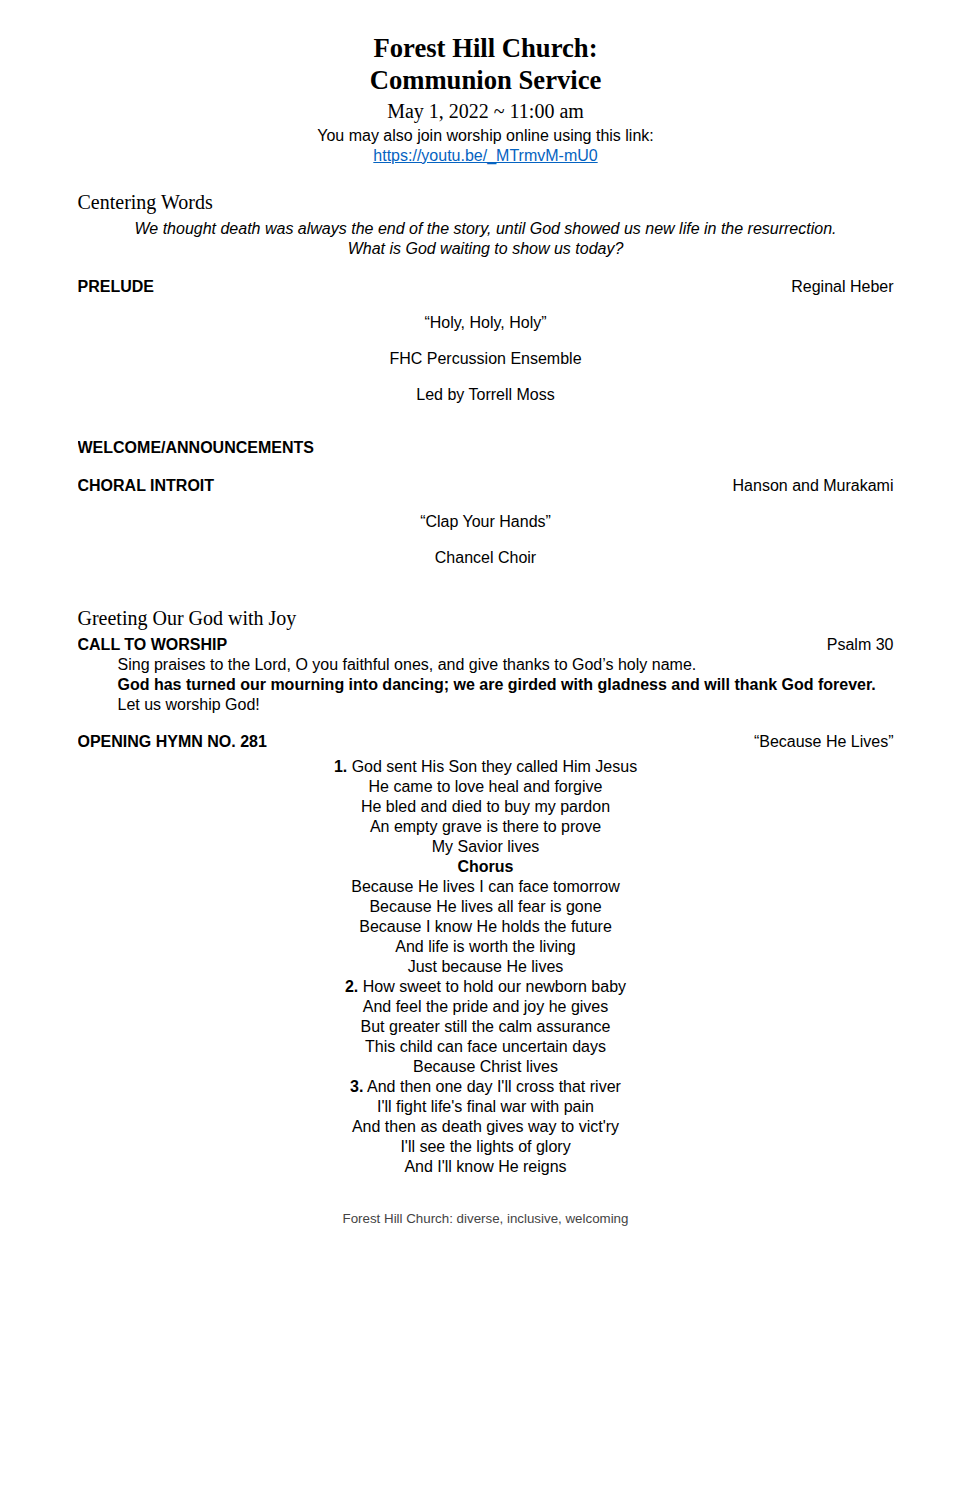Forest Hill Church:
Communion Service
May 1, 2022 ~ 11:00 am
You may also join worship online using this link:
https://youtu.be/_MTrmvM-mU0
Centering Words
We thought death was always the end of the story, until God showed us new life in the resurrection.
What is God waiting to show us today?
PRELUDE
Reginal Heber
“Holy, Holy, Holy”
FHC Percussion Ensemble
Led by Torrell Moss
WELCOME/ANNOUNCEMENTS
CHORAL INTROIT
Hanson and Murakami
“Clap Your Hands”
Chancel Choir
Greeting Our God with Joy
CALL TO WORSHIP
Psalm 30
Sing praises to the Lord, O you faithful ones, and give thanks to God’s holy name.
God has turned our mourning into dancing; we are girded with gladness and will thank God forever. Let us worship God!
OPENING HYMN NO. 281
“Because He Lives”
1. God sent His Son they called Him Jesus
He came to love heal and forgive
He bled and died to buy my pardon
An empty grave is there to prove
My Savior lives
Chorus
Because He lives I can face tomorrow
Because He lives all fear is gone
Because I know He holds the future
And life is worth the living
Just because He lives
2. How sweet to hold our newborn baby
And feel the pride and joy he gives
But greater still the calm assurance
This child can face uncertain days
Because Christ lives
3. And then one day I'll cross that river
I'll fight life's final war with pain
And then as death gives way to vict'ry
I'll see the lights of glory
And I'll know He reigns
Forest Hill Church: diverse, inclusive, welcoming